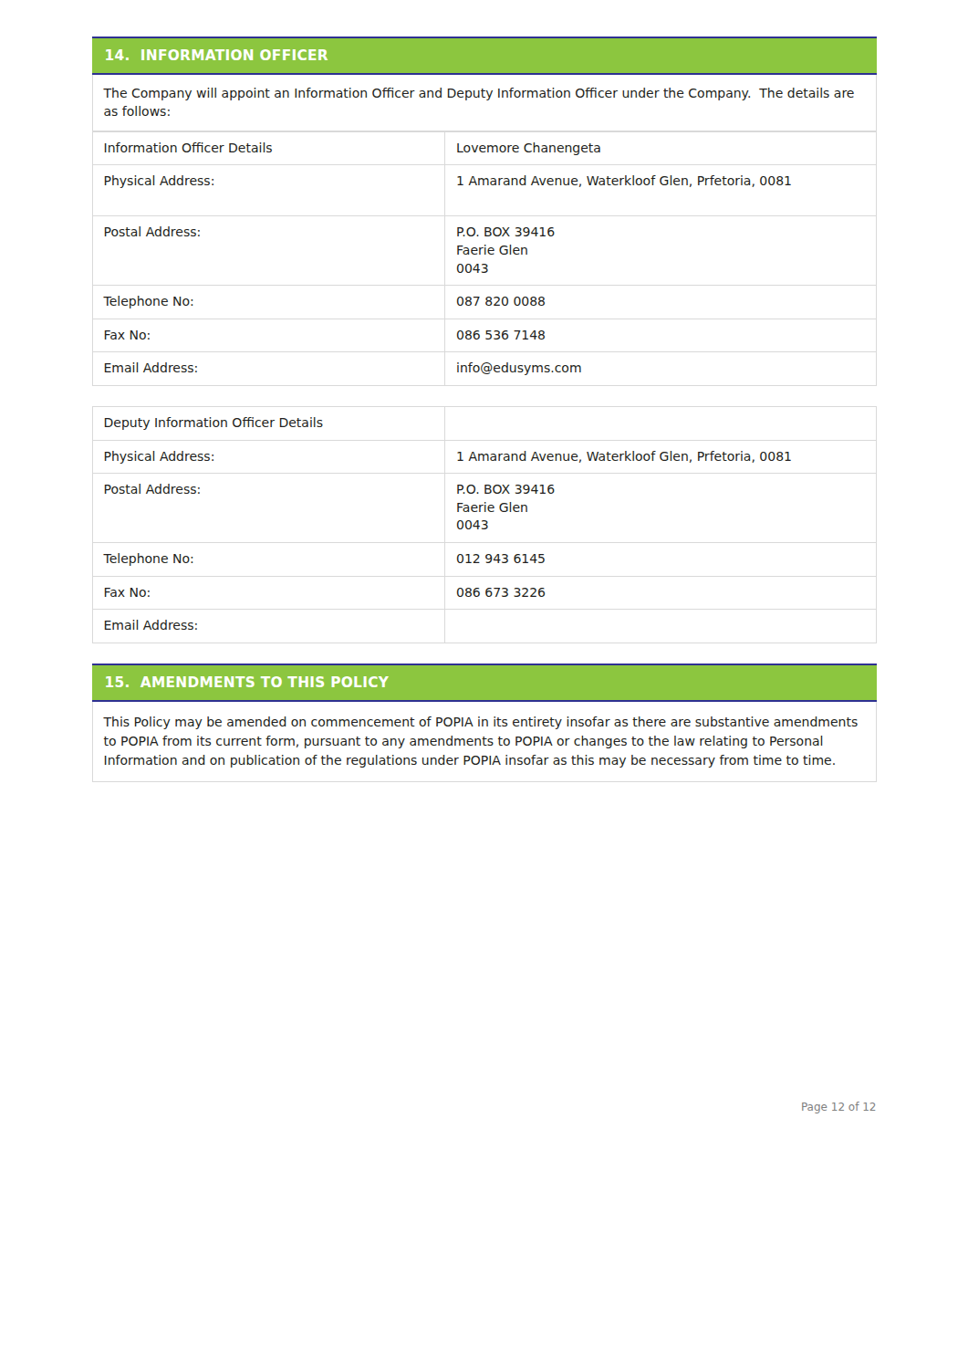14. INFORMATION OFFICER
The Company will appoint an Information Officer and Deputy Information Officer under the Company. The details are as follows:
| Information Officer Details | Lovemore Chanengeta |
| Physical Address: | 1 Amarand Avenue, Waterkloof Glen, Prfetoria, 0081 |
| Postal Address: | P.O. BOX 39416 Faerie Glen 0043 |
| Telephone No: | 087 820 0088 |
| Fax No: | 086 536 7148 |
| Email Address: | info@edusyms.com |
| Deputy Information Officer Details | |
| Physical Address: | 1 Amarand Avenue, Waterkloof Glen, Prfetoria, 0081 |
| Postal Address: | P.O. BOX 39416 Faerie Glen 0043 |
| Telephone No: | 012 943 6145 |
| Fax No: | 086 673 3226 |
| Email Address: | |
15. AMENDMENTS TO THIS POLICY
This Policy may be amended on commencement of POPIA in its entirety insofar as there are substantive amendments to POPIA from its current form, pursuant to any amendments to POPIA or changes to the law relating to Personal Information and on publication of the regulations under POPIA insofar as this may be necessary from time to time.
Page 12 of 12